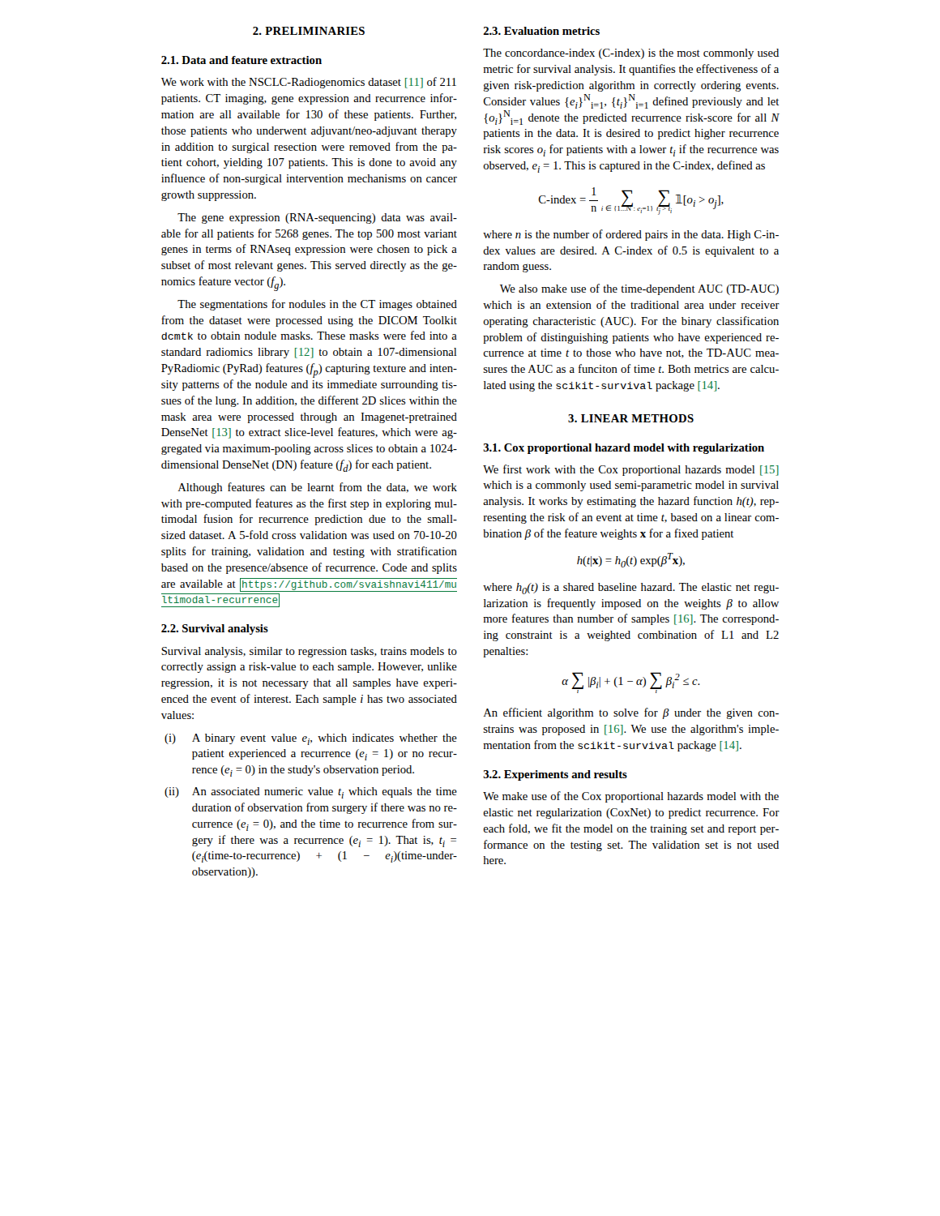2. PRELIMINARIES
2.1. Data and feature extraction
We work with the NSCLC-Radiogenomics dataset [11] of 211 patients. CT imaging, gene expression and recurrence information are all available for 130 of these patients. Further, those patients who underwent adjuvant/neo-adjuvant therapy in addition to surgical resection were removed from the patient cohort, yielding 107 patients. This is done to avoid any influence of non-surgical intervention mechanisms on cancer growth suppression.
The gene expression (RNA-sequencing) data was available for all patients for 5268 genes. The top 500 most variant genes in terms of RNAseq expression were chosen to pick a subset of most relevant genes. This served directly as the genomics feature vector (fg).
The segmentations for nodules in the CT images obtained from the dataset were processed using the DICOM Toolkit dcmtk to obtain nodule masks. These masks were fed into a standard radiomics library [12] to obtain a 107-dimensional PyRadiomic (PyRad) features (fp) capturing texture and intensity patterns of the nodule and its immediate surrounding tissues of the lung. In addition, the different 2D slices within the mask area were processed through an Imagenet-pretrained DenseNet [13] to extract slice-level features, which were aggregated via maximum-pooling across slices to obtain a 1024-dimensional DenseNet (DN) feature (fd) for each patient.
Although features can be learnt from the data, we work with pre-computed features as the first step in exploring multimodal fusion for recurrence prediction due to the small-sized dataset. A 5-fold cross validation was used on 70-10-20 splits for training, validation and testing with stratification based on the presence/absence of recurrence. Code and splits are available at https://github.com/svaishnavi411/multimodal-recurrence
2.2. Survival analysis
Survival analysis, similar to regression tasks, trains models to correctly assign a risk-value to each sample. However, unlike regression, it is not necessary that all samples have experienced the event of interest. Each sample i has two associated values:
A binary event value ei, which indicates whether the patient experienced a recurrence (ei = 1) or no recurrence (ei = 0) in the study's observation period.
An associated numeric value ti which equals the time duration of observation from surgery if there was no recurrence (ei = 0), and the time to recurrence from surgery if there was a recurrence (ei = 1). That is, ti = (ei(time-to-recurrence) + (1 − ei)(time-under-observation)).
2.3. Evaluation metrics
The concordance-index (C-index) is the most commonly used metric for survival analysis. It quantifies the effectiveness of a given risk-prediction algorithm in correctly ordering events. Consider values {ei}Ni=1, {ti}Ni=1 defined previously and let {oi}Ni=1 denote the predicted recurrence risk-score for all N patients in the data. It is desired to predict higher recurrence risk scores oi for patients with a lower ti if the recurrence was observed, ei = 1. This is captured in the C-index, defined as
C-index = 1 n ∑i ∈ {1...N : ei=1} ∑tj > ti 𝟙[oi > oj],
where n is the number of ordered pairs in the data. High C-index values are desired. A C-index of 0.5 is equivalent to a random guess.
We also make use of the time-dependent AUC (TD-AUC) which is an extension of the traditional area under receiver operating characteristic (AUC). For the binary classification problem of distinguishing patients who have experienced recurrence at time t to those who have not, the TD-AUC measures the AUC as a funciton of time t. Both metrics are calculated using the scikit-survival package [14].
3. LINEAR METHODS
3.1. Cox proportional hazard model with regularization
We first work with the Cox proportional hazards model [15] which is a commonly used semi-parametric model in survival analysis. It works by estimating the hazard function h(t), representing the risk of an event at time t, based on a linear combination β of the feature weights x for a fixed patient
h(t|x) = h0(t) exp(βT x),
where h0(t) is a shared baseline hazard. The elastic net regularization is frequently imposed on the weights β to allow more features than number of samples [16]. The corresponding constraint is a weighted combination of L1 and L2 penalties:
α ∑i |βi| + (1 − α) ∑i βi2 ≤ c.
An efficient algorithm to solve for β under the given constrains was proposed in [16]. We use the algorithm's implementation from the scikit-survival package [14].
3.2. Experiments and results
We make use of the Cox proportional hazards model with the elastic net regularization (CoxNet) to predict recurrence. For each fold, we fit the model on the training set and report performance on the testing set. The validation set is not used here.